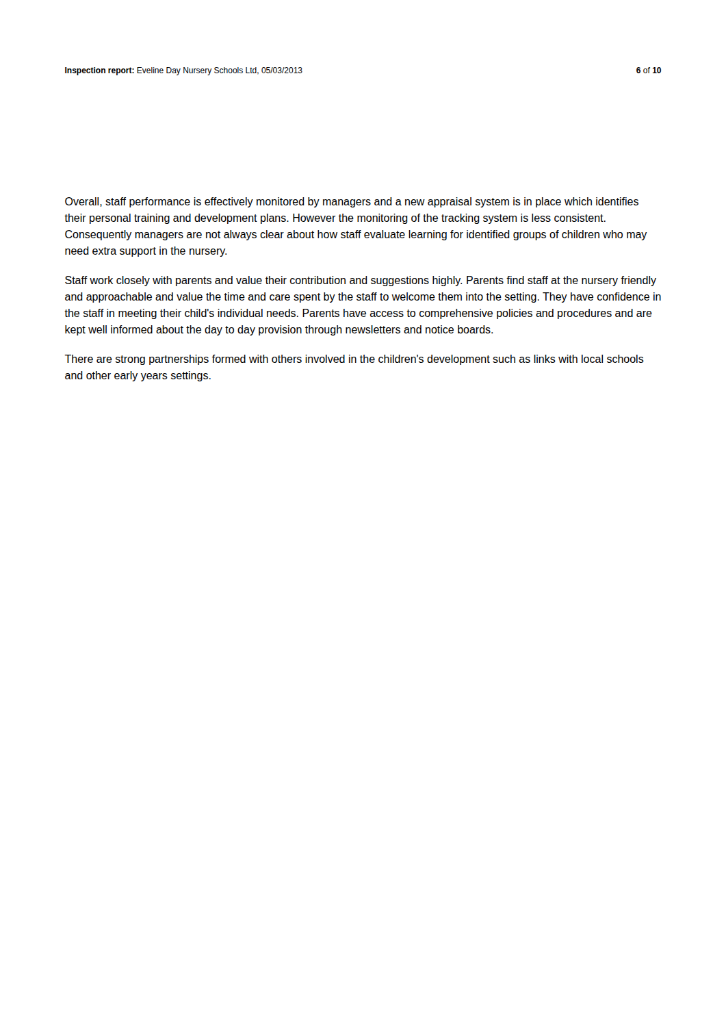Inspection report: Eveline Day Nursery Schools Ltd, 05/03/2013
6 of 10
Overall, staff performance is effectively monitored by managers and a new appraisal system is in place which identifies their personal training and development plans. However the monitoring of the tracking system is less consistent. Consequently managers are not always clear about how staff evaluate learning for identified groups of children who may need extra support in the nursery.
Staff work closely with parents and value their contribution and suggestions highly. Parents find staff at the nursery friendly and approachable and value the time and care spent by the staff to welcome them into the setting. They have confidence in the staff in meeting their child's individual needs. Parents have access to comprehensive policies and procedures and are kept well informed about the day to day provision through newsletters and notice boards.
There are strong partnerships formed with others involved in the children's development such as links with local schools and other early years settings.